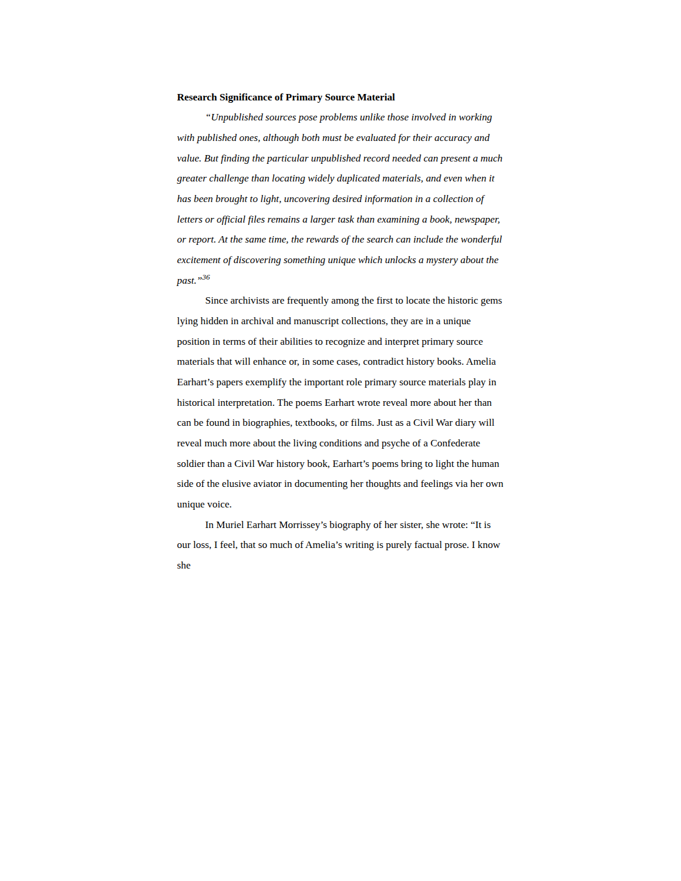Research Significance of Primary Source Material
“Unpublished sources pose problems unlike those involved in working with published ones, although both must be evaluated for their accuracy and value. But finding the particular unpublished record needed can present a much greater challenge than locating widely duplicated materials, and even when it has been brought to light, uncovering desired information in a collection of letters or official files remains a larger task than examining a book, newspaper, or report. At the same time, the rewards of the search can include the wonderful excitement of discovering something unique which unlocks a mystery about the past.”36
Since archivists are frequently among the first to locate the historic gems lying hidden in archival and manuscript collections, they are in a unique position in terms of their abilities to recognize and interpret primary source materials that will enhance or, in some cases, contradict history books. Amelia Earhart’s papers exemplify the important role primary source materials play in historical interpretation. The poems Earhart wrote reveal more about her than can be found in biographies, textbooks, or films. Just as a Civil War diary will reveal much more about the living conditions and psyche of a Confederate soldier than a Civil War history book, Earhart’s poems bring to light the human side of the elusive aviator in documenting her thoughts and feelings via her own unique voice.
In Muriel Earhart Morrissey’s biography of her sister, she wrote: “It is our loss, I feel, that so much of Amelia’s writing is purely factual prose. I know she